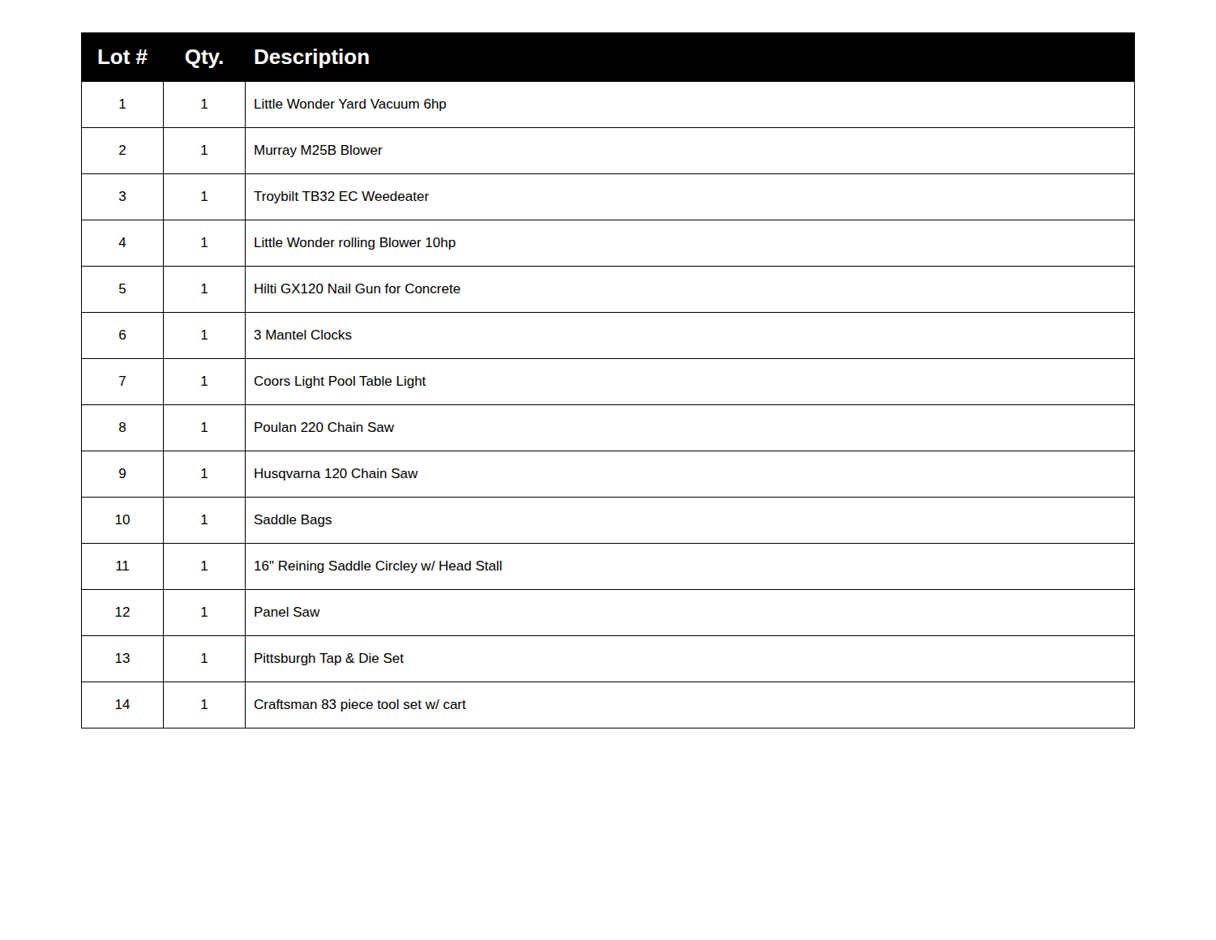| Lot # | Qty. | Description |
| --- | --- | --- |
| 1 | 1 | Little Wonder Yard Vacuum 6hp |
| 2 | 1 | Murray M25B Blower |
| 3 | 1 | Troybilt TB32 EC Weedeater |
| 4 | 1 | Little Wonder rolling Blower 10hp |
| 5 | 1 | Hilti GX120 Nail Gun for Concrete |
| 6 | 1 | 3 Mantel Clocks |
| 7 | 1 | Coors Light Pool Table Light |
| 8 | 1 | Poulan 220 Chain Saw |
| 9 | 1 | Husqvarna 120 Chain Saw |
| 10 | 1 | Saddle Bags |
| 11 | 1 | 16" Reining Saddle Circley w/ Head Stall |
| 12 | 1 | Panel Saw |
| 13 | 1 | Pittsburgh Tap & Die Set |
| 14 | 1 | Craftsman 83 piece tool set w/ cart |